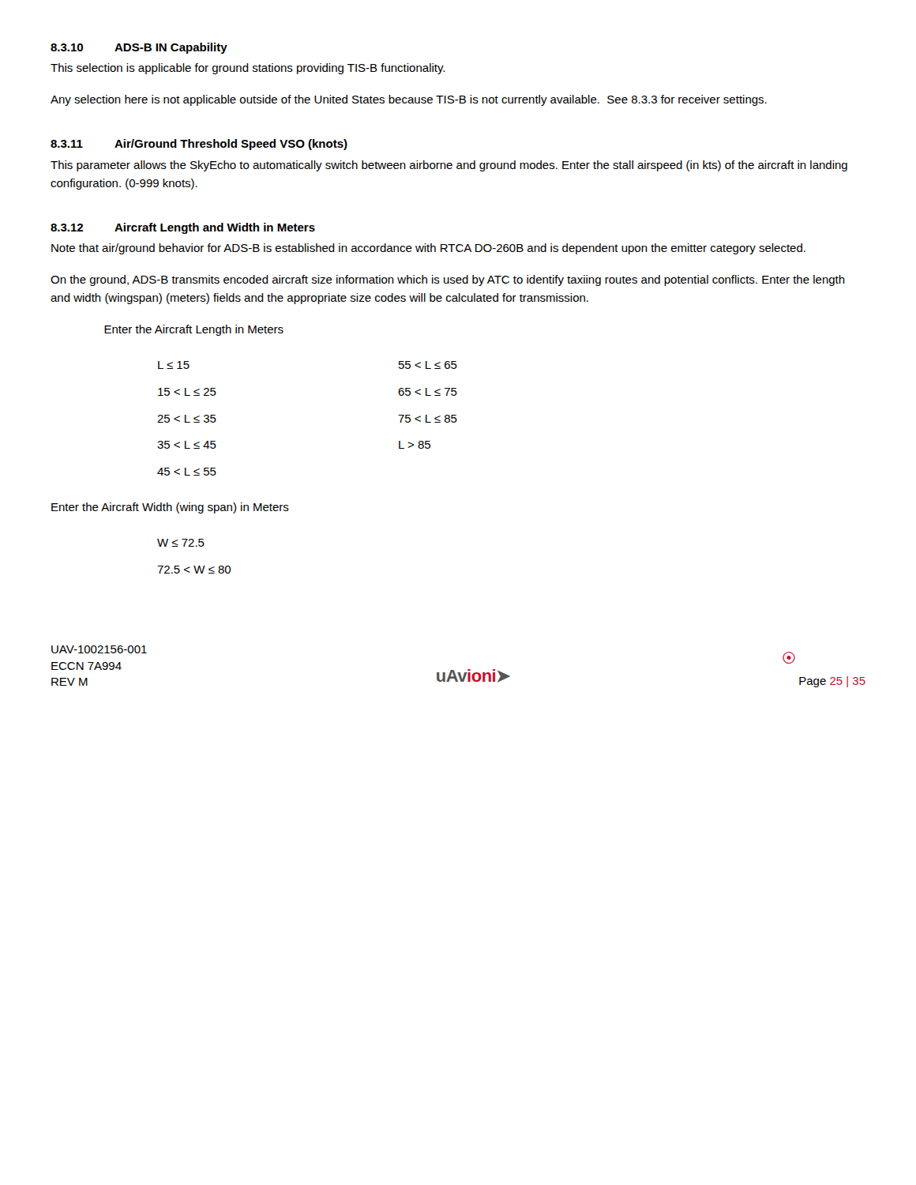8.3.10 ADS-B IN Capability
This selection is applicable for ground stations providing TIS-B functionality.
Any selection here is not applicable outside of the United States because TIS-B is not currently available. See 8.3.3 for receiver settings.
8.3.11 Air/Ground Threshold Speed VSO (knots)
This parameter allows the SkyEcho to automatically switch between airborne and ground modes. Enter the stall airspeed (in kts) of the aircraft in landing configuration. (0-999 knots).
8.3.12 Aircraft Length and Width in Meters
Note that air/ground behavior for ADS-B is established in accordance with RTCA DO-260B and is dependent upon the emitter category selected.
On the ground, ADS-B transmits encoded aircraft size information which is used by ATC to identify taxiing routes and potential conflicts. Enter the length and width (wingspan) (meters) fields and the appropriate size codes will be calculated for transmission.
Enter the Aircraft Length in Meters
| L ≤ 15 | 55 < L ≤ 65 |
| 15 < L ≤ 25 | 65 < L ≤ 75 |
| 25 < L ≤ 35 | 75 < L ≤ 85 |
| 35 < L ≤ 45 | L > 85 |
| 45 < L ≤ 55 | |
Enter the Aircraft Width (wing span) in Meters
W ≤ 72.5
72.5 < W ≤ 80
UAV-1002156-001
ECCN 7A994
REV M
⦿ uAv ioni➤
Page 25 | 35